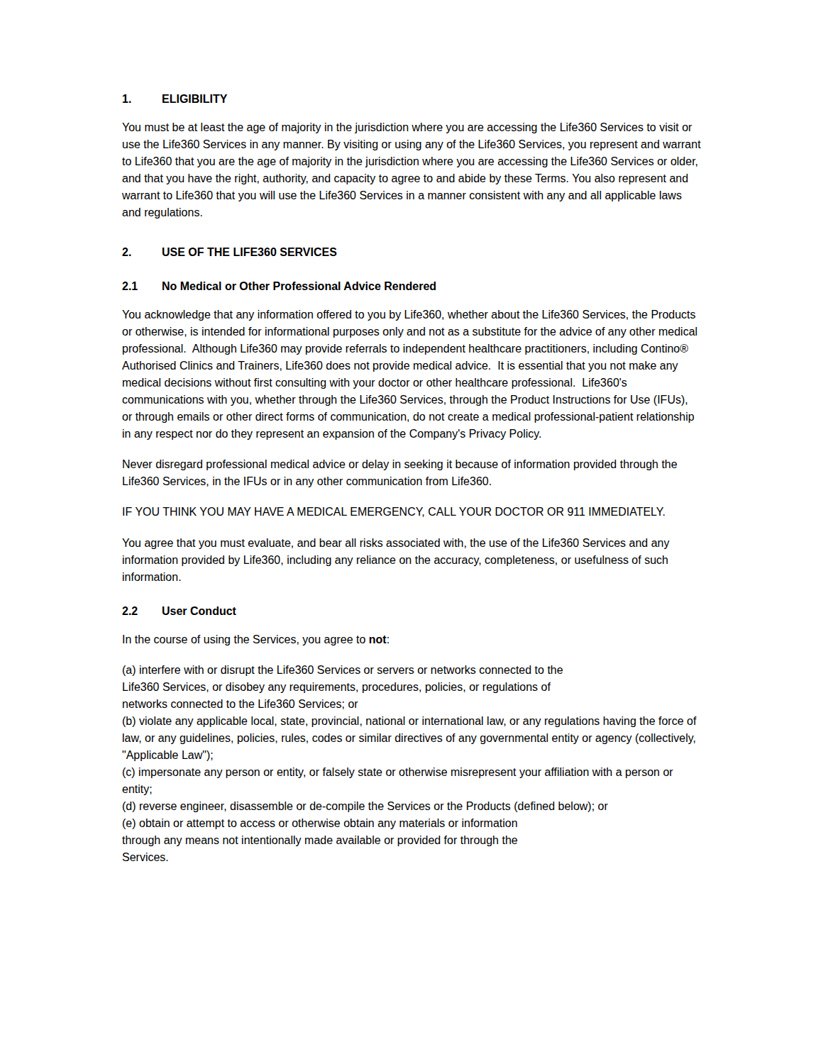1. ELIGIBILITY
You must be at least the age of majority in the jurisdiction where you are accessing the Life360 Services to visit or use the Life360 Services in any manner. By visiting or using any of the Life360 Services, you represent and warrant to Life360 that you are the age of majority in the jurisdiction where you are accessing the Life360 Services or older, and that you have the right, authority, and capacity to agree to and abide by these Terms. You also represent and warrant to Life360 that you will use the Life360 Services in a manner consistent with any and all applicable laws and regulations.
2. USE OF THE LIFE360 SERVICES
2.1 No Medical or Other Professional Advice Rendered
You acknowledge that any information offered to you by Life360, whether about the Life360 Services, the Products or otherwise, is intended for informational purposes only and not as a substitute for the advice of any other medical professional. Although Life360 may provide referrals to independent healthcare practitioners, including Contino® Authorised Clinics and Trainers, Life360 does not provide medical advice. It is essential that you not make any medical decisions without first consulting with your doctor or other healthcare professional. Life360's communications with you, whether through the Life360 Services, through the Product Instructions for Use (IFUs), or through emails or other direct forms of communication, do not create a medical professional-patient relationship in any respect nor do they represent an expansion of the Company's Privacy Policy.
Never disregard professional medical advice or delay in seeking it because of information provided through the Life360 Services, in the IFUs or in any other communication from Life360.
IF YOU THINK YOU MAY HAVE A MEDICAL EMERGENCY, CALL YOUR DOCTOR OR 911 IMMEDIATELY.
You agree that you must evaluate, and bear all risks associated with, the use of the Life360 Services and any information provided by Life360, including any reliance on the accuracy, completeness, or usefulness of such information.
2.2 User Conduct
In the course of using the Services, you agree to not:
(a) interfere with or disrupt the Life360 Services or servers or networks connected to the
Life360 Services, or disobey any requirements, procedures, policies, or regulations of
networks connected to the Life360 Services; or
(b) violate any applicable local, state, provincial, national or international law, or any regulations having the force of law, or any guidelines, policies, rules, codes or similar directives of any governmental entity or agency (collectively, "Applicable Law");
(c) impersonate any person or entity, or falsely state or otherwise misrepresent your affiliation with a person or entity;
(d) reverse engineer, disassemble or de-compile the Services or the Products (defined below); or
(e) obtain or attempt to access or otherwise obtain any materials or information
through any means not intentionally made available or provided for through the
Services.